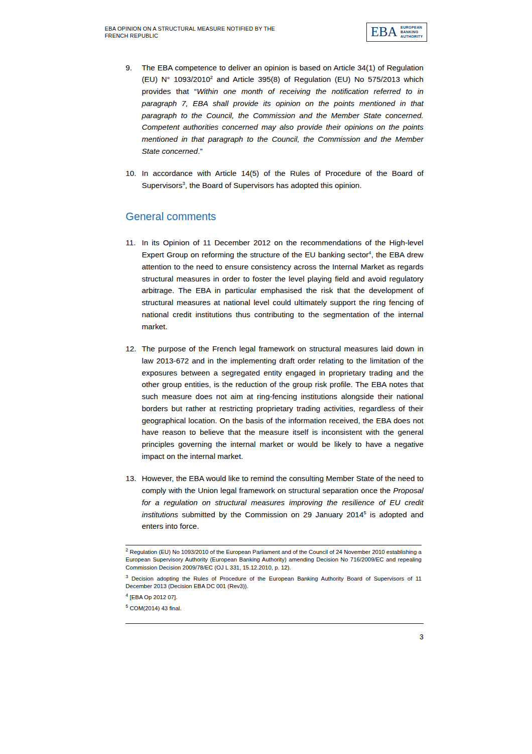EBA Opinion on a structural measure notified by the French Republic
EBA European
Banking
Authority
The EBA competence to deliver an opinion is based on Article 34(1) of Regulation (EU) N° 1093/20102 and Article 395(8) of Regulation (EU) No 575/2013 which provides that “Within one month of receiving the notification referred to in paragraph 7, EBA shall provide its opinion on the points mentioned in that paragraph to the Council, the Commission and the Member State concerned. Competent authorities concerned may also provide their opinions on the points mentioned in that paragraph to the Council, the Commission and the Member State concerned.”
In accordance with Article 14(5) of the Rules of Procedure of the Board of Supervisors3, the Board of Supervisors has adopted this opinion.
General comments
In its Opinion of 11 December 2012 on the recommendations of the High-level Expert Group on reforming the structure of the EU banking sector4, the EBA drew attention to the need to ensure consistency across the Internal Market as regards structural measures in order to foster the level playing field and avoid regulatory arbitrage. The EBA in particular emphasised the risk that the development of structural measures at national level could ultimately support the ring fencing of national credit institutions thus contributing to the segmentation of the internal market.
The purpose of the French legal framework on structural measures laid down in law 2013-672 and in the implementing draft order relating to the limitation of the exposures between a segregated entity engaged in proprietary trading and the other group entities, is the reduction of the group risk profile. The EBA notes that such measure does not aim at ring-fencing institutions alongside their national borders but rather at restricting proprietary trading activities, regardless of their geographical location. On the basis of the information received, the EBA does not have reason to believe that the measure itself is inconsistent with the general principles governing the internal market or would be likely to have a negative impact on the internal market.
However, the EBA would like to remind the consulting Member State of the need to comply with the Union legal framework on structural separation once the Proposal for a regulation on structural measures improving the resilience of EU credit institutions submitted by the Commission on 29 January 20145 is adopted and enters into force.
2 Regulation (EU) No 1093/2010 of the European Parliament and of the Council of 24 November 2010 establishing a European Supervisory Authority (European Banking Authority) amending Decision No 716/2009/EC and repealing Commission Decision 2009/78/EC (OJ L 331, 15.12.2010, p. 12).
3 Decision adopting the Rules of Procedure of the European Banking Authority Board of Supervisors of 11 December 2013 (Decision EBA DC 001 (Rev3)).
4 [EBA Op 2012 07].
5 COM(2014) 43 final.
3